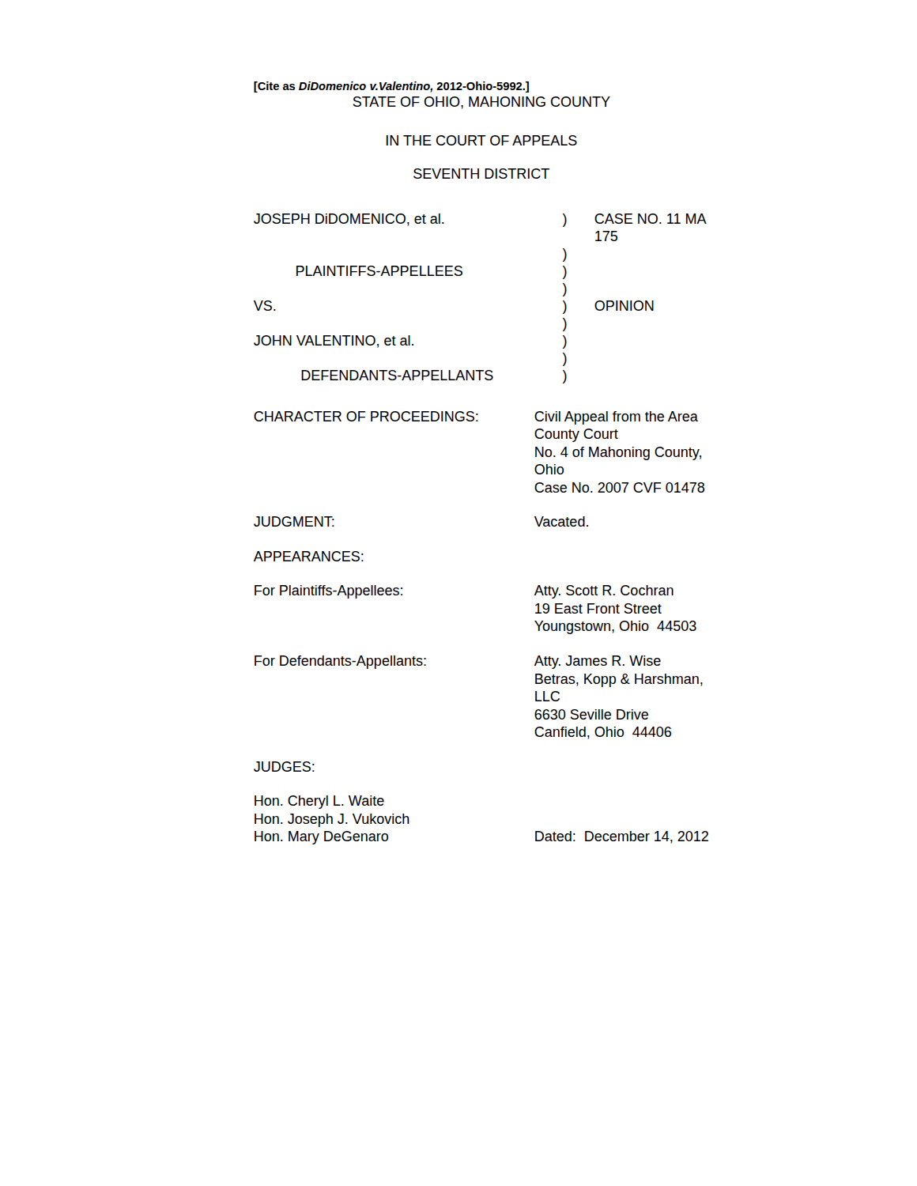[Cite as DiDomenico v.Valentino, 2012-Ohio-5992.]
STATE OF OHIO, MAHONING COUNTY
IN THE COURT OF APPEALS
SEVENTH DISTRICT
| JOSEPH DiDOMENICO, et al. | ) | CASE NO. 11 MA 175 |
| | ) | |
| PLAINTIFFS-APPELLEES | ) | |
| | ) | |
| VS. | ) | OPINION |
| | ) | |
| JOHN VALENTINO, et al. | ) | |
| | ) | |
| DEFENDANTS-APPELLANTS | ) | |
| CHARACTER OF PROCEEDINGS: | Civil Appeal from the Area County Court No. 4 of Mahoning County, Ohio Case No. 2007 CVF 01478 |
| JUDGMENT: | Vacated. |
| APPEARANCES: | |
| For Plaintiffs-Appellees: | Atty. Scott R. Cochran 19 East Front Street Youngstown, Ohio 44503 |
| For Defendants-Appellants: | Atty. James R. Wise Betras, Kopp & Harshman, LLC 6630 Seville Drive Canfield, Ohio 44406 |
| JUDGES: | |
| Hon. Cheryl L. Waite Hon. Joseph J. Vukovich Hon. Mary DeGenaro | Dated: December 14, 2012 |